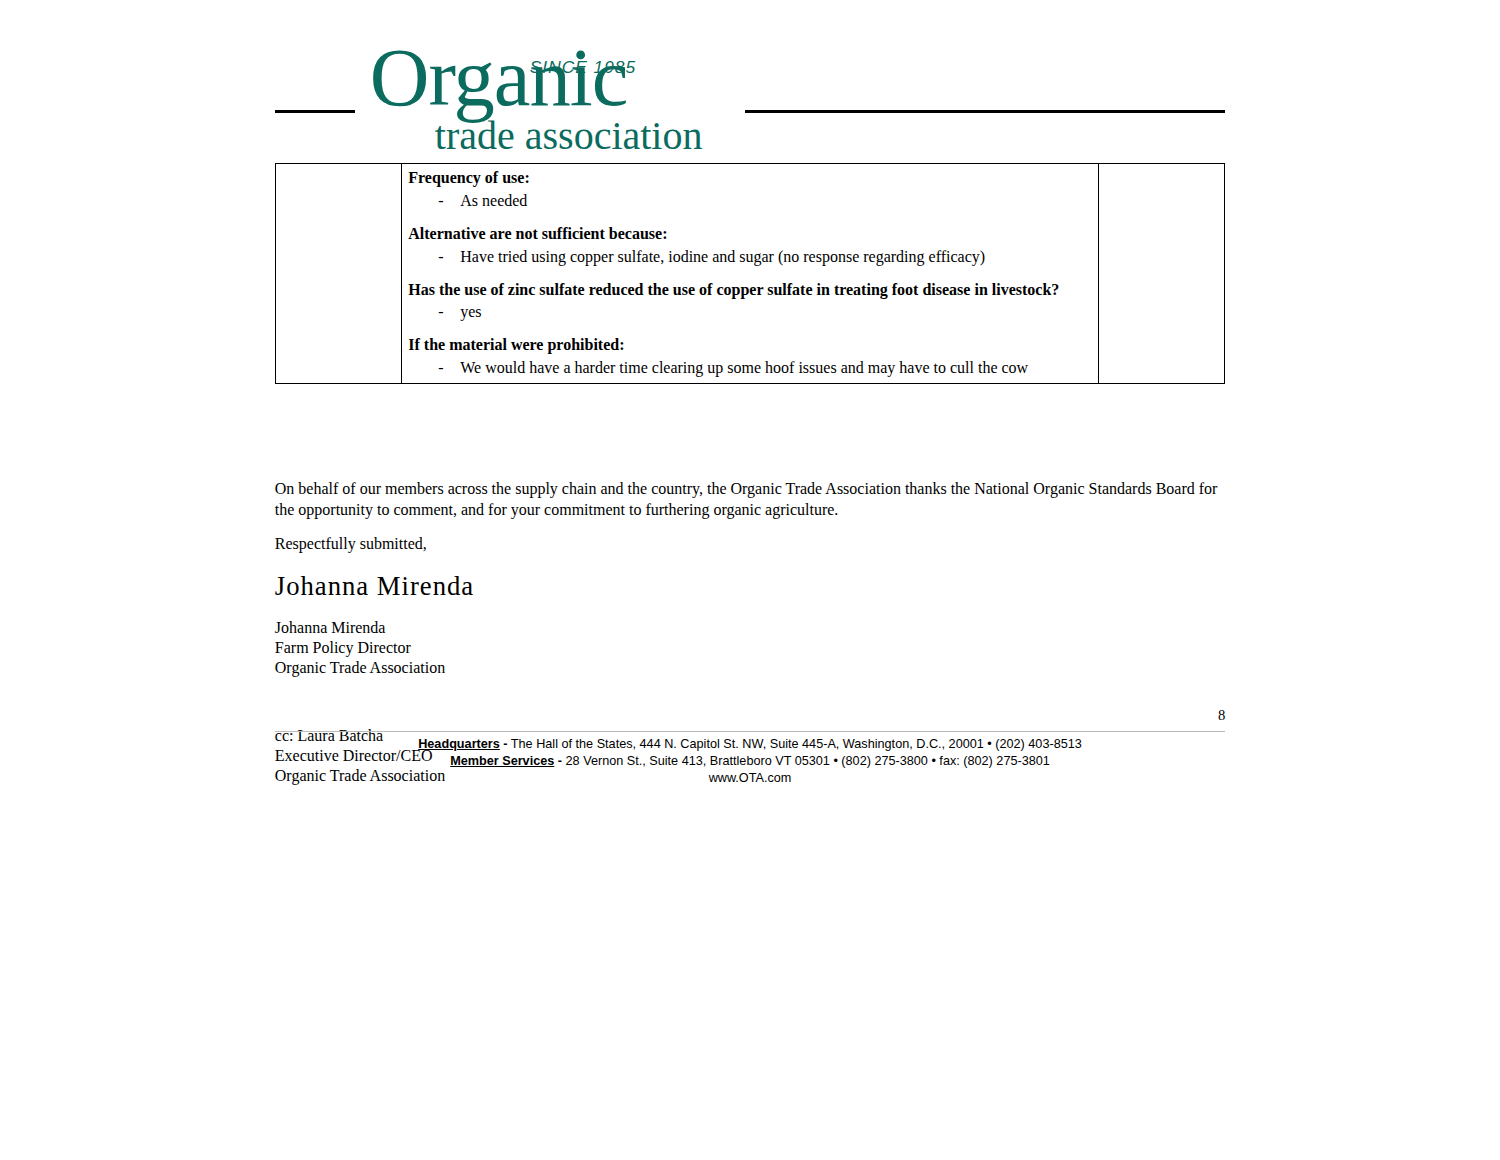SINCE 1985
Organic
trade association
| | Frequency of use: As needed Alternative are not sufficient because: Have tried using copper sulfate, iodine and sugar (no response regarding efficacy) Has the use of zinc sulfate reduced the use of copper sulfate in treating foot disease in livestock? yes If the material were prohibited: We would have a harder time clearing up some hoof issues and may have to cull the cow | |
On behalf of our members across the supply chain and the country, the Organic Trade Association thanks the National Organic Standards Board for the opportunity to comment, and for your commitment to furthering organic agriculture.
Respectfully submitted,
Johanna Mirenda
Johanna Mirenda
Farm Policy Director
Organic Trade Association
cc: Laura Batcha
Executive Director/CEO
Organic Trade Association
8
Headquarters - The Hall of the States, 444 N. Capitol St. NW, Suite 445-A, Washington, D.C., 20001 • (202) 403-8513
Member Services - 28 Vernon St., Suite 413, Brattleboro VT 05301 • (802) 275-3800 • fax: (802) 275-3801
www.OTA.com